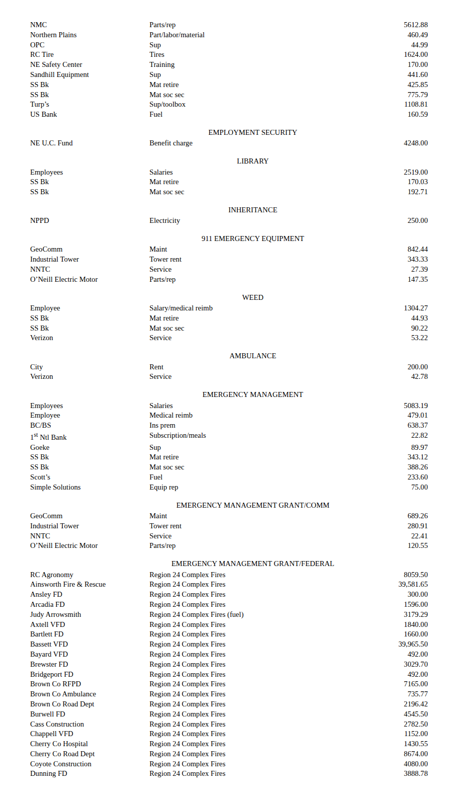| NMC | Parts/rep | 5612.88 |
| Northern Plains | Part/labor/material | 460.49 |
| OPC | Sup | 44.99 |
| RC Tire | Tires | 1624.00 |
| NE Safety Center | Training | 170.00 |
| Sandhill Equipment | Sup | 441.60 |
| SS Bk | Mat retire | 425.85 |
| SS Bk | Mat soc sec | 775.79 |
| Turp’s | Sup/toolbox | 1108.81 |
| US Bank | Fuel | 160.59 |
| | EMPLOYMENT SECURITY | |
| NE U.C. Fund | Benefit charge | 4248.00 |
| | LIBRARY | |
| Employees | Salaries | 2519.00 |
| SS Bk | Mat retire | 170.03 |
| SS Bk | Mat soc sec | 192.71 |
| | INHERITANCE | |
| NPPD | Electricity | 250.00 |
| | 911 EMERGENCY EQUIPMENT | |
| GeoComm | Maint | 842.44 |
| Industrial Tower | Tower rent | 343.33 |
| NNTC | Service | 27.39 |
| O’Neill Electric Motor | Parts/rep | 147.35 |
| | WEED | |
| Employee | Salary/medical reimb | 1304.27 |
| SS Bk | Mat retire | 44.93 |
| SS Bk | Mat soc sec | 90.22 |
| Verizon | Service | 53.22 |
| | AMBULANCE | |
| City | Rent | 200.00 |
| Verizon | Service | 42.78 |
| | EMERGENCY MANAGEMENT | |
| Employees | Salaries | 5083.19 |
| Employee | Medical reimb | 479.01 |
| BC/BS | Ins prem | 638.37 |
| 1 st Ntl Bank | Subscription/meals | 22.82 |
| Goeke | Sup | 89.97 |
| SS Bk | Mat retire | 343.12 |
| SS Bk | Mat soc sec | 388.26 |
| Scott’s | Fuel | 233.60 |
| Simple Solutions | Equip rep | 75.00 |
| | EMERGENCY MANAGEMENT GRANT/COMM | |
| GeoComm | Maint | 689.26 |
| Industrial Tower | Tower rent | 280.91 |
| NNTC | Service | 22.41 |
| O’Neill Electric Motor | Parts/rep | 120.55 |
| | EMERGENCY MANAGEMENT GRANT/FEDERAL | |
| RC Agronomy | Region 24 Complex Fires | 8059.50 |
| Ainsworth Fire & Rescue | Region 24 Complex Fires | 39,581.65 |
| Ansley FD | Region 24 Complex Fires | 300.00 |
| Arcadia FD | Region 24 Complex Fires | 1596.00 |
| Judy Arrowsmith | Region 24 Complex Fires (fuel) | 3179.29 |
| Axtell VFD | Region 24 Complex Fires | 1840.00 |
| Bartlett FD | Region 24 Complex Fires | 1660.00 |
| Bassett VFD | Region 24 Complex Fires | 39,965.50 |
| Bayard VFD | Region 24 Complex Fires | 492.00 |
| Brewster FD | Region 24 Complex Fires | 3029.70 |
| Bridgeport FD | Region 24 Complex Fires | 492.00 |
| Brown Co RFPD | Region 24 Complex Fires | 7165.00 |
| Brown Co Ambulance | Region 24 Complex Fires | 735.77 |
| Brown Co Road Dept | Region 24 Complex Fires | 2196.42 |
| Burwell FD | Region 24 Complex Fires | 4545.50 |
| Cass Construction | Region 24 Complex Fires | 2782.50 |
| Chappell VFD | Region 24 Complex Fires | 1152.00 |
| Cherry Co Hospital | Region 24 Complex Fires | 1430.55 |
| Cherry Co Road Dept | Region 24 Complex Fires | 8674.00 |
| Coyote Construction | Region 24 Complex Fires | 4080.00 |
| Dunning FD | Region 24 Complex Fires | 3888.78 |